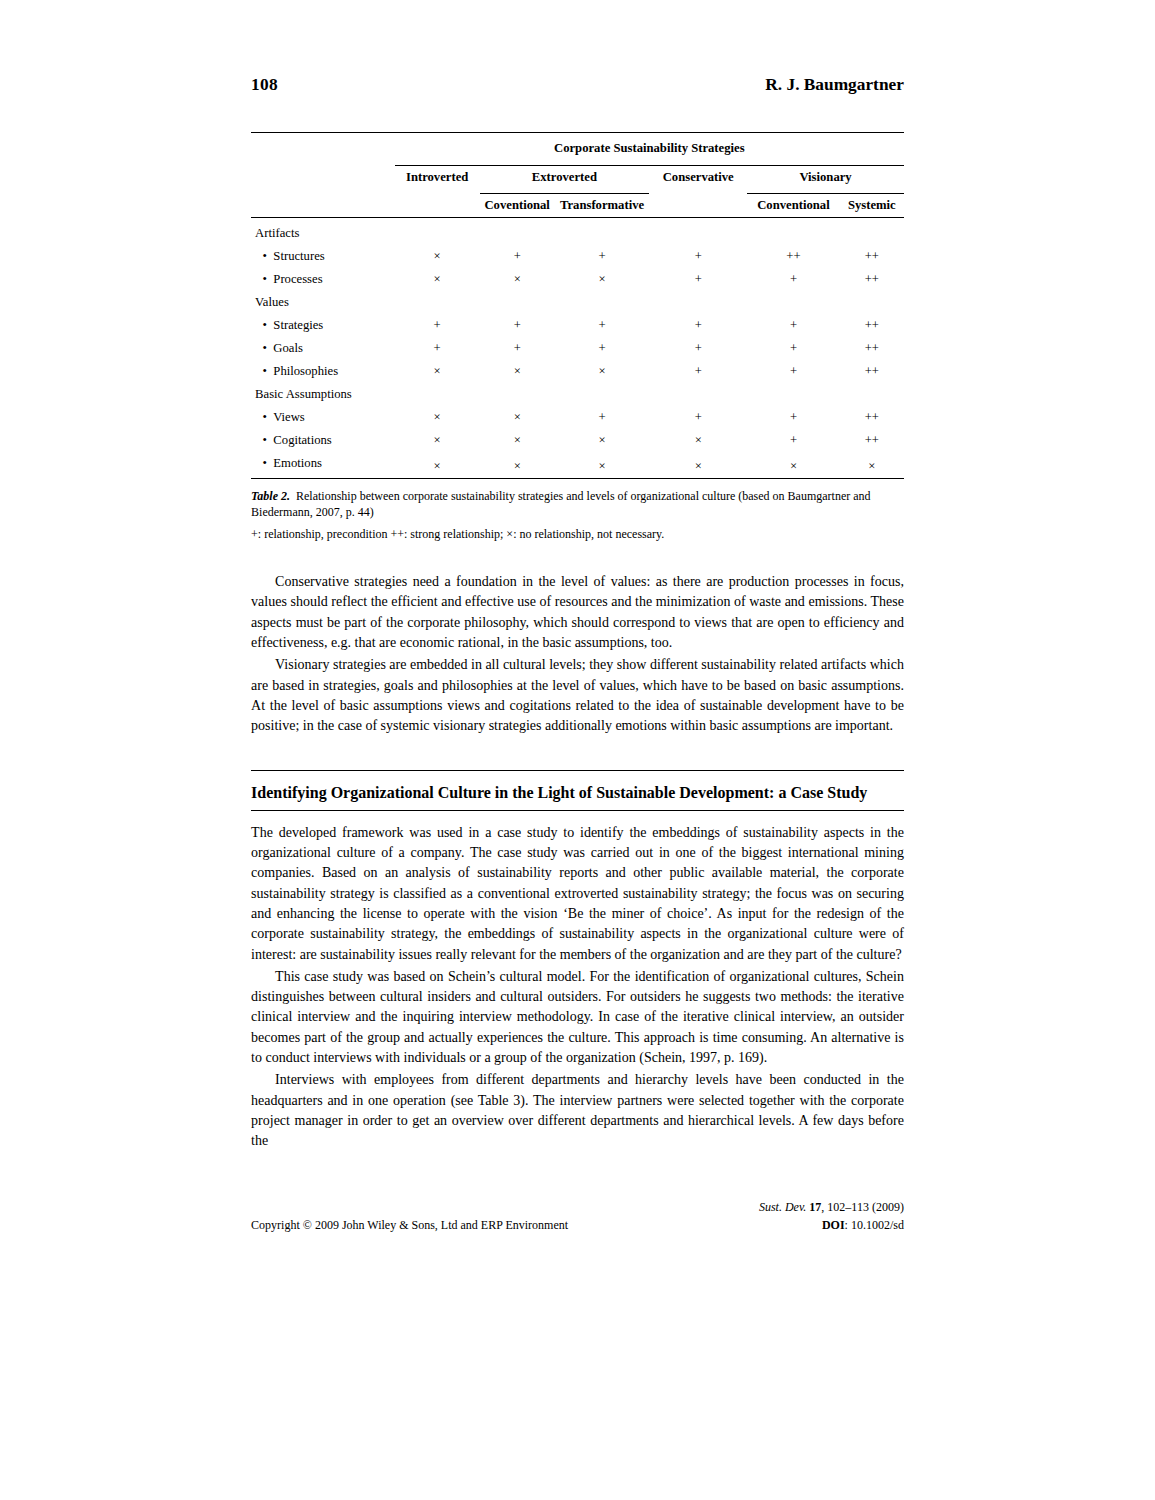108 R. J. Baumgartner
| | Corporate Sustainability Strategies |
| --- | --- |
| | Introverted | Extroverted | Conservative | Visionary |
| | | Coventional | Transformative | | Conventional | Systemic |
| Artifacts | |
| • Structures | × | + | + | + | ++ | ++ |
| • Processes | × | × | × | + | + | ++ |
| Values | |
| • Strategies | + | + | + | + | + | ++ |
| • Goals | + | + | + | + | + | ++ |
| • Philosophies | × | × | × | + | + | ++ |
| Basic Assumptions | |
| • Views | × | × | + | + | + | ++ |
| • Cogitations | × | × | × | × | + | ++ |
| • Emotions | × | × | × | × | × | × |
Table 2. Relationship between corporate sustainability strategies and levels of organizational culture (based on Baumgartner and Biedermann, 2007, p. 44)
+: relationship, precondition ++: strong relationship; ×: no relationship, not necessary.
Conservative strategies need a foundation in the level of values: as there are production processes in focus, values should reflect the efficient and effective use of resources and the minimization of waste and emissions. These aspects must be part of the corporate philosophy, which should correspond to views that are open to efficiency and effectiveness, e.g. that are economic rational, in the basic assumptions, too.
Visionary strategies are embedded in all cultural levels; they show different sustainability related artifacts which are based in strategies, goals and philosophies at the level of values, which have to be based on basic assumptions. At the level of basic assumptions views and cogitations related to the idea of sustainable development have to be positive; in the case of systemic visionary strategies additionally emotions within basic assumptions are important.
Identifying Organizational Culture in the Light of Sustainable Development: a Case Study
The developed framework was used in a case study to identify the embeddings of sustainability aspects in the organizational culture of a company. The case study was carried out in one of the biggest international mining companies. Based on an analysis of sustainability reports and other public available material, the corporate sustainability strategy is classified as a conventional extroverted sustainability strategy; the focus was on securing and enhancing the license to operate with the vision ‘Be the miner of choice’. As input for the redesign of the corporate sustainability strategy, the embeddings of sustainability aspects in the organizational culture were of interest: are sustainability issues really relevant for the members of the organization and are they part of the culture?
This case study was based on Schein’s cultural model. For the identification of organizational cultures, Schein distinguishes between cultural insiders and cultural outsiders. For outsiders he suggests two methods: the iterative clinical interview and the inquiring interview methodology. In case of the iterative clinical interview, an outsider becomes part of the group and actually experiences the culture. This approach is time consuming. An alternative is to conduct interviews with individuals or a group of the organization (Schein, 1997, p. 169).
Interviews with employees from different departments and hierarchy levels have been conducted in the headquarters and in one operation (see Table 3). The interview partners were selected together with the corporate project manager in order to get an overview over different departments and hierarchical levels. A few days before the
Copyright © 2009 John Wiley & Sons, Ltd and ERP Environment
Sust. Dev. 17, 102–113 (2009)
DOI: 10.1002/sd